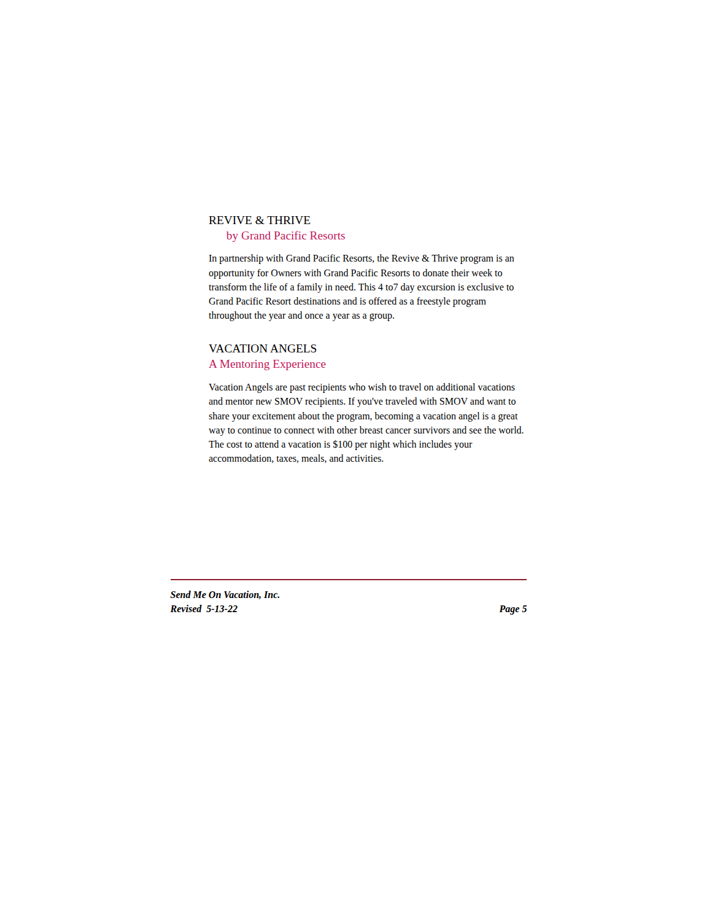REVIVE & THRIVE by Grand Pacific Resorts
In partnership with Grand Pacific Resorts, the Revive & Thrive program is an opportunity for Owners with Grand Pacific Resorts to donate their week to transform the life of a family in need. This 4 to7 day excursion is exclusive to Grand Pacific Resort destinations and is offered as a freestyle program throughout the year and once a year as a group.
VACATION ANGELS A Mentoring Experience
Vacation Angels are past recipients who wish to travel on additional vacations and mentor new SMOV recipients. If you've traveled with SMOV and want to share your excitement about the program, becoming a vacation angel is a great way to continue to connect with other breast cancer survivors and see the world. The cost to attend a vacation is $100 per night which includes your accommodation, taxes, meals, and activities.
Send Me On Vacation, Inc.
Revised 5-13-22 Page 5